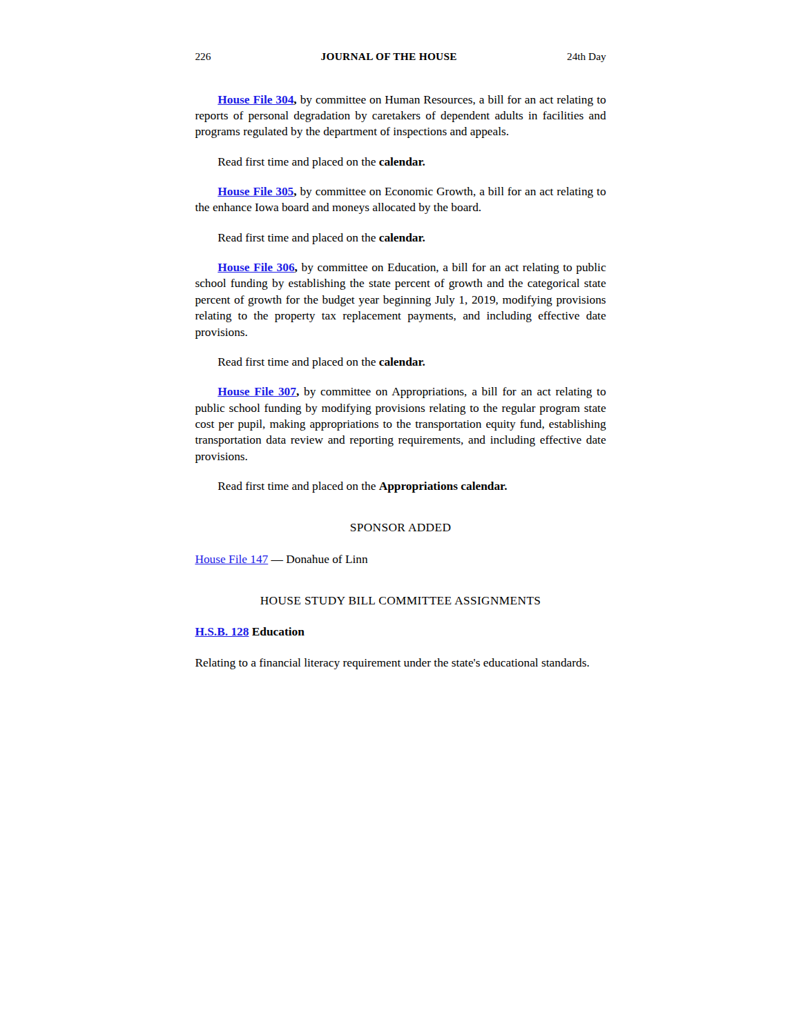226 JOURNAL OF THE HOUSE 24th Day
House File 304, by committee on Human Resources, a bill for an act relating to reports of personal degradation by caretakers of dependent adults in facilities and programs regulated by the department of inspections and appeals.
Read first time and placed on the calendar.
House File 305, by committee on Economic Growth, a bill for an act relating to the enhance Iowa board and moneys allocated by the board.
Read first time and placed on the calendar.
House File 306, by committee on Education, a bill for an act relating to public school funding by establishing the state percent of growth and the categorical state percent of growth for the budget year beginning July 1, 2019, modifying provisions relating to the property tax replacement payments, and including effective date provisions.
Read first time and placed on the calendar.
House File 307, by committee on Appropriations, a bill for an act relating to public school funding by modifying provisions relating to the regular program state cost per pupil, making appropriations to the transportation equity fund, establishing transportation data review and reporting requirements, and including effective date provisions.
Read first time and placed on the Appropriations calendar.
SPONSOR ADDED
House File 147 — Donahue of Linn
HOUSE STUDY BILL COMMITTEE ASSIGNMENTS
H.S.B. 128 Education
Relating to a financial literacy requirement under the state's educational standards.